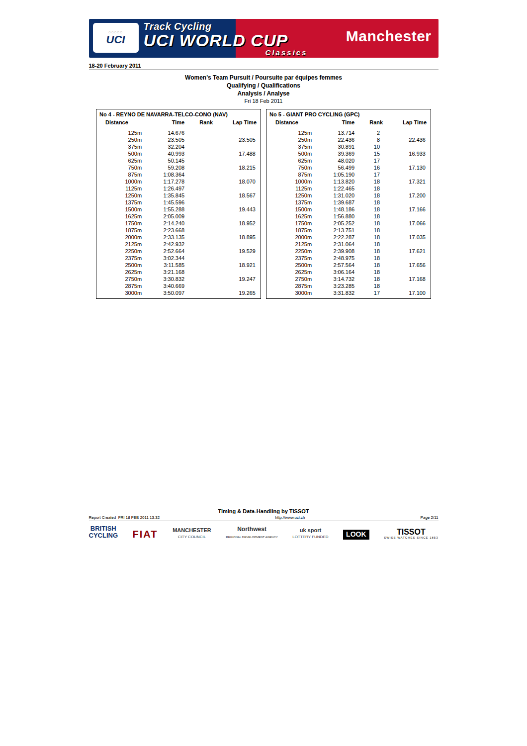◌◌◌◌◌
UCI
Track Cycling
UCI WORLD CUP
Classics
Manchester
18-20 February 2011
Women's Team Pursuit / Poursuite par équipes femmes
Qualifying / Qualifications
Analysis / Analyse
Fri 18 Feb 2011
No 4 - REYNO DE NAVARRA-TELCO-CONO (NAV)
| Distance | Time | Rank | Lap Time |
| --- | --- | --- | --- |
| 125m | 14.676 | | |
| 250m | 23.505 | | 23.505 |
| 375m | 32.204 | | |
| 500m | 40.993 | | 17.488 |
| 625m | 50.145 | | |
| 750m | 59.208 | | 18.215 |
| 875m | 1:08.364 | | |
| 1000m | 1:17.278 | | 18.070 |
| 1125m | 1:26.497 | | |
| 1250m | 1:35.845 | | 18.567 |
| 1375m | 1:45.596 | | |
| 1500m | 1:55.288 | | 19.443 |
| 1625m | 2:05.009 | | |
| 1750m | 2:14.240 | | 18.952 |
| 1875m | 2:23.668 | | |
| 2000m | 2:33.135 | | 18.895 |
| 2125m | 2:42.932 | | |
| 2250m | 2:52.664 | | 19.529 |
| 2375m | 3:02.344 | | |
| 2500m | 3:11.585 | | 18.921 |
| 2625m | 3:21.168 | | |
| 2750m | 3:30.832 | | 19.247 |
| 2875m | 3:40.669 | | |
| 3000m | 3:50.097 | | 19.265 |
No 5 - GIANT PRO CYCLING (GPC)
| Distance | Time | Rank | Lap Time |
| --- | --- | --- | --- |
| 125m | 13.714 | 2 | |
| 250m | 22.436 | 8 | 22.436 |
| 375m | 30.891 | 10 | |
| 500m | 39.369 | 15 | 16.933 |
| 625m | 48.020 | 17 | |
| 750m | 56.499 | 16 | 17.130 |
| 875m | 1:05.190 | 17 | |
| 1000m | 1:13.820 | 18 | 17.321 |
| 1125m | 1:22.465 | 18 | |
| 1250m | 1:31.020 | 18 | 17.200 |
| 1375m | 1:39.687 | 18 | |
| 1500m | 1:48.186 | 18 | 17.166 |
| 1625m | 1:56.880 | 18 | |
| 1750m | 2:05.252 | 18 | 17.066 |
| 1875m | 2:13.751 | 18 | |
| 2000m | 2:22.287 | 18 | 17.035 |
| 2125m | 2:31.064 | 18 | |
| 2250m | 2:39.908 | 18 | 17.621 |
| 2375m | 2:48.975 | 18 | |
| 2500m | 2:57.564 | 18 | 17.656 |
| 2625m | 3:06.164 | 18 | |
| 2750m | 3:14.732 | 18 | 17.168 |
| 2875m | 3:23.285 | 18 | |
| 3000m | 3:31.832 | 17 | 17.100 |
Timing & Data-Handling by TISSOT
Report Created FRI 18 FEB 2011 13:32 http://www.uci.ch Page 2/11
BRITISH
CYCLING
FIAT
MANCHESTER
CITY COUNCIL
Northwest
REGIONAL DEVELOPMENT AGENCY
uk sport
LOTTERY FUNDED
LOOK
TISSOTSWISS WATCHES SINCE 1853